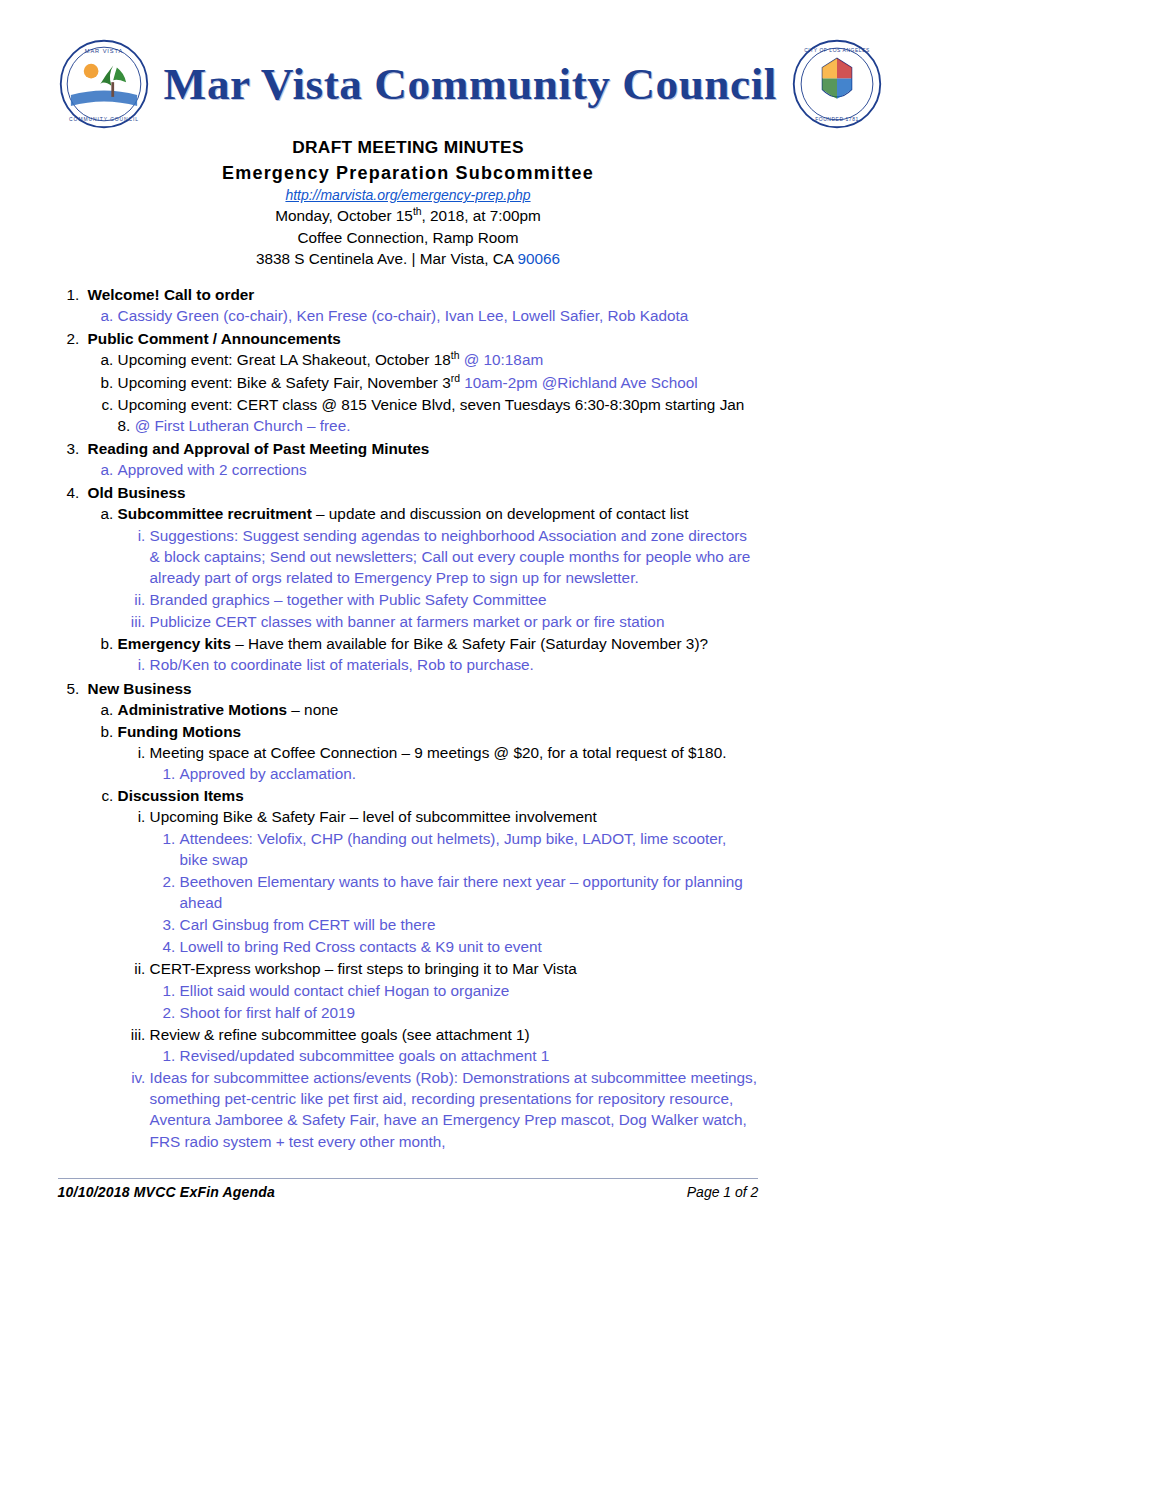MAR VISTA COMMUNITY COUNCIL
Mar Vista Community Council
CITY OF LOS ANGELES FOUNDED 1781
DRAFT MEETING MINUTES
Emergency Preparation Subcommittee
http://marvista.org/emergency-prep.php
Monday, October 15th, 2018, at 7:00pm
Coffee Connection, Ramp Room
3838 S Centinela Ave. | Mar Vista, CA 90066
Welcome! Call to order
Cassidy Green (co-chair), Ken Frese (co-chair), Ivan Lee, Lowell Safier, Rob Kadota
Public Comment / Announcements
Upcoming event: Great LA Shakeout, October 18th @ 10:18am
Upcoming event: Bike & Safety Fair, November 3rd 10am-2pm @Richland Ave School
Upcoming event: CERT class @ 815 Venice Blvd, seven Tuesdays 6:30-8:30pm starting Jan 8. @ First Lutheran Church – free.
Reading and Approval of Past Meeting Minutes
Approved with 2 corrections
Old Business
Subcommittee recruitment – update and discussion on development of contact list
Suggestions: Suggest sending agendas to neighborhood Association and zone directors & block captains; Send out newsletters; Call out every couple months for people who are already part of orgs related to Emergency Prep to sign up for newsletter.
Branded graphics – together with Public Safety Committee
Publicize CERT classes with banner at farmers market or park or fire station
Emergency kits – Have them available for Bike & Safety Fair (Saturday November 3)?
Rob/Ken to coordinate list of materials, Rob to purchase.
New Business
Administrative Motions – none
Funding Motions
Meeting space at Coffee Connection – 9 meetings @ $20, for a total request of $180.
Approved by acclamation.
Discussion Items
Upcoming Bike & Safety Fair – level of subcommittee involvement
Attendees: Velofix, CHP (handing out helmets), Jump bike, LADOT, lime scooter, bike swap
Beethoven Elementary wants to have fair there next year – opportunity for planning ahead
Carl Ginsbug from CERT will be there
Lowell to bring Red Cross contacts & K9 unit to event
CERT-Express workshop – first steps to bringing it to Mar Vista
Elliot said would contact chief Hogan to organize
Shoot for first half of 2019
Review & refine subcommittee goals (see attachment 1)
Revised/updated subcommittee goals on attachment 1
Ideas for subcommittee actions/events (Rob): Demonstrations at subcommittee meetings, something pet-centric like pet first aid, recording presentations for repository resource, Aventura Jamboree & Safety Fair, have an Emergency Prep mascot, Dog Walker watch, FRS radio system + test every other month,
10/10/2018 MVCC ExFin Agenda
Page 1 of 2